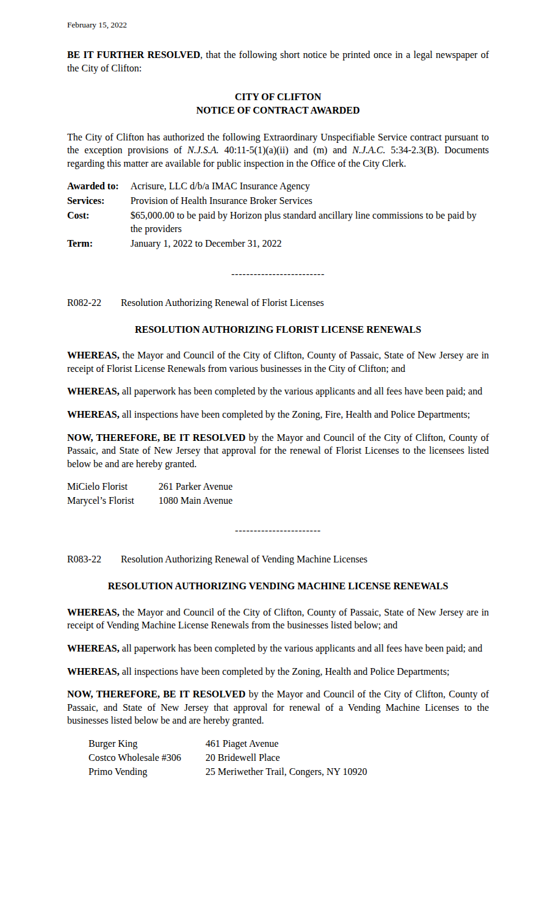February 15, 2022
BE IT FURTHER RESOLVED, that the following short notice be printed once in a legal newspaper of the City of Clifton:
CITY OF CLIFTON
NOTICE OF CONTRACT AWARDED
The City of Clifton has authorized the following Extraordinary Unspecifiable Service contract pursuant to the exception provisions of N.J.S.A. 40:11-5(1)(a)(ii) and (m) and N.J.A.C. 5:34-2.3(B). Documents regarding this matter are available for public inspection in the Office of the City Clerk.
| Awarded to: | Acrisure, LLC d/b/a IMAC Insurance Agency |
| Services: | Provision of Health Insurance Broker Services |
| Cost: | $65,000.00 to be paid by Horizon plus standard ancillary line commissions to be paid by the providers |
| Term: | January 1, 2022 to December 31, 2022 |
-------------------------
R082-22 Resolution Authorizing Renewal of Florist Licenses
RESOLUTION AUTHORIZING FLORIST LICENSE RENEWALS
WHEREAS, the Mayor and Council of the City of Clifton, County of Passaic, State of New Jersey are in receipt of Florist License Renewals from various businesses in the City of Clifton; and
WHEREAS, all paperwork has been completed by the various applicants and all fees have been paid; and
WHEREAS, all inspections have been completed by the Zoning, Fire, Health and Police Departments;
NOW, THEREFORE, BE IT RESOLVED by the Mayor and Council of the City of Clifton, County of Passaic, and State of New Jersey that approval for the renewal of Florist Licenses to the licensees listed below be and are hereby granted.
| MiCielo Florist | 261 Parker Avenue |
| Marycel’s Florist | 1080 Main Avenue |
-----------------------
R083-22 Resolution Authorizing Renewal of Vending Machine Licenses
RESOLUTION AUTHORIZING VENDING MACHINE LICENSE RENEWALS
WHEREAS, the Mayor and Council of the City of Clifton, County of Passaic, State of New Jersey are in receipt of Vending Machine License Renewals from the businesses listed below; and
WHEREAS, all paperwork has been completed by the various applicants and all fees have been paid; and
WHEREAS, all inspections have been completed by the Zoning, Health and Police Departments;
NOW, THEREFORE, BE IT RESOLVED by the Mayor and Council of the City of Clifton, County of Passaic, and State of New Jersey that approval for renewal of a Vending Machine Licenses to the businesses listed below be and are hereby granted.
| Burger King | 461 Piaget Avenue |
| Costco Wholesale #306 | 20 Bridewell Place |
| Primo Vending | 25 Meriwether Trail, Congers, NY 10920 |